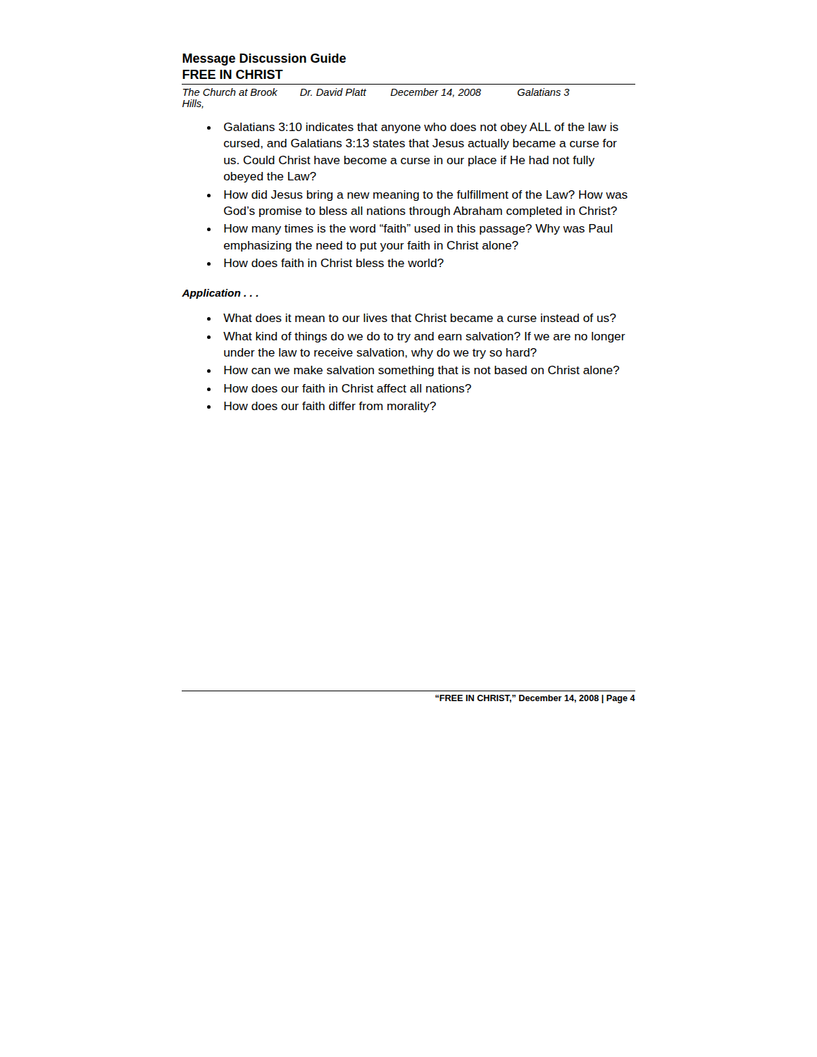Message Discussion Guide
FREE IN CHRIST
The Church at Brook Hills, Dr. David Platt December 14, 2008 Galatians 3
Galatians 3:10 indicates that anyone who does not obey ALL of the law is cursed, and Galatians 3:13 states that Jesus actually became a curse for us. Could Christ have become a curse in our place if He had not fully obeyed the Law?
How did Jesus bring a new meaning to the fulfillment of the Law? How was God’s promise to bless all nations through Abraham completed in Christ?
How many times is the word “faith” used in this passage? Why was Paul emphasizing the need to put your faith in Christ alone?
How does faith in Christ bless the world?
Application . . .
What does it mean to our lives that Christ became a curse instead of us?
What kind of things do we do to try and earn salvation? If we are no longer under the law to receive salvation, why do we try so hard?
How can we make salvation something that is not based on Christ alone?
How does our faith in Christ affect all nations?
How does our faith differ from morality?
“FREE IN CHRIST,” December 14, 2008 | Page 4